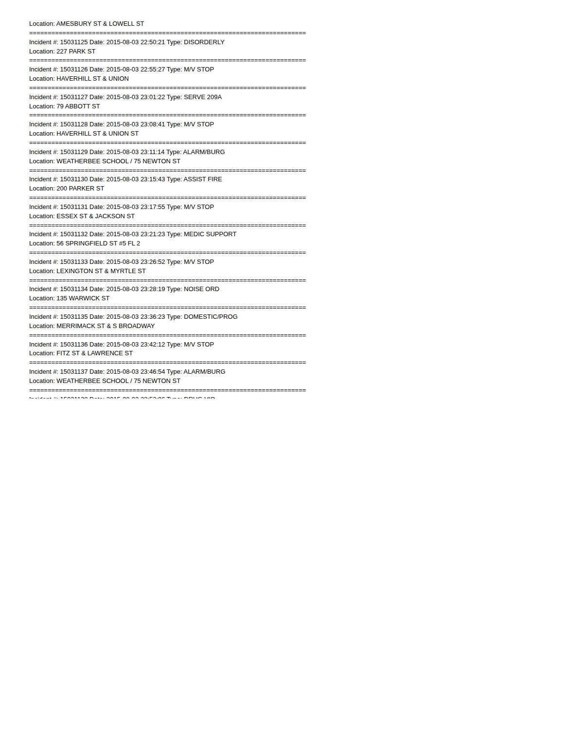Location: AMESBURY ST & LOWELL ST
===========================================================================
Incident #: 15031125 Date: 2015-08-03 22:50:21 Type: DISORDERLY
Location: 227 PARK ST
===========================================================================
Incident #: 15031126 Date: 2015-08-03 22:55:27 Type: M/V STOP
Location: HAVERHILL ST & UNION
===========================================================================
Incident #: 15031127 Date: 2015-08-03 23:01:22 Type: SERVE 209A
Location: 79 ABBOTT ST
===========================================================================
Incident #: 15031128 Date: 2015-08-03 23:08:41 Type: M/V STOP
Location: HAVERHILL ST & UNION ST
===========================================================================
Incident #: 15031129 Date: 2015-08-03 23:11:14 Type: ALARM/BURG
Location: WEATHERBEE SCHOOL / 75 NEWTON ST
===========================================================================
Incident #: 15031130 Date: 2015-08-03 23:15:43 Type: ASSIST FIRE
Location: 200 PARKER ST
===========================================================================
Incident #: 15031131 Date: 2015-08-03 23:17:55 Type: M/V STOP
Location: ESSEX ST & JACKSON ST
===========================================================================
Incident #: 15031132 Date: 2015-08-03 23:21:23 Type: MEDIC SUPPORT
Location: 56 SPRINGFIELD ST #5 FL 2
===========================================================================
Incident #: 15031133 Date: 2015-08-03 23:26:52 Type: M/V STOP
Location: LEXINGTON ST & MYRTLE ST
===========================================================================
Incident #: 15031134 Date: 2015-08-03 23:28:19 Type: NOISE ORD
Location: 135 WARWICK ST
===========================================================================
Incident #: 15031135 Date: 2015-08-03 23:36:23 Type: DOMESTIC/PROG
Location: MERRIMACK ST & S BROADWAY
===========================================================================
Incident #: 15031136 Date: 2015-08-03 23:42:12 Type: M/V STOP
Location: FITZ ST & LAWRENCE ST
===========================================================================
Incident #: 15031137 Date: 2015-08-03 23:46:54 Type: ALARM/BURG
Location: WEATHERBEE SCHOOL / 75 NEWTON ST
===========================================================================
Incident #: 15031138 Date: 2015-08-03 23:52:06 Type: DRUG VIO